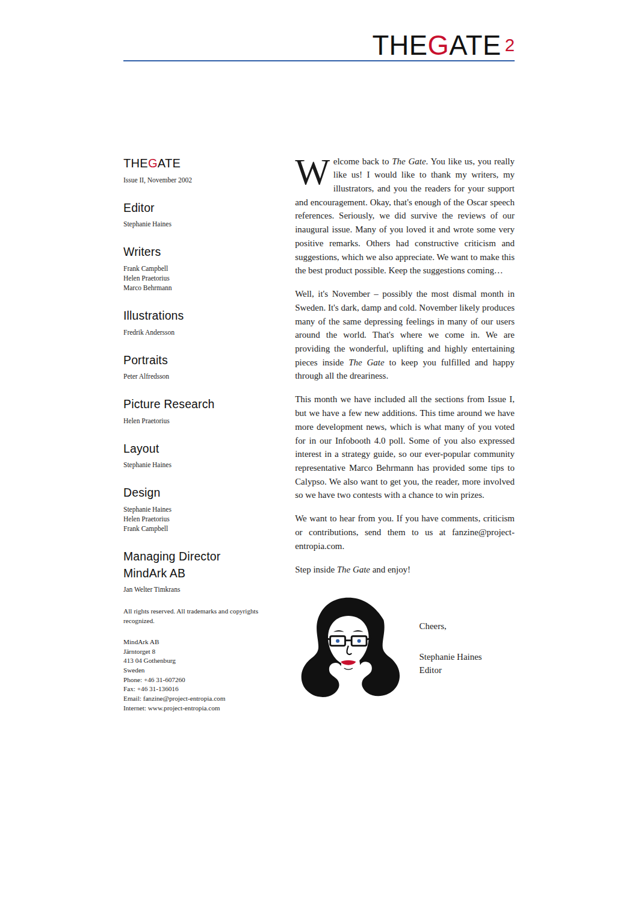THEGATE 2
THEGATE
Issue II, November 2002
Editor
Stephanie Haines
Writers
Frank Campbell
Helen Praetorius
Marco Behrmann
Illustrations
Fredrik Andersson
Portraits
Peter Alfredsson
Picture Research
Helen Praetorius
Layout
Stephanie Haines
Design
Stephanie Haines
Helen Praetorius
Frank Campbell
Managing Director MindArk AB
Jan Welter Timkrans
All rights reserved. All trademarks and copyrights recognized.
MindArk AB
Järntorget 8
413 04 Gothenburg
Sweden
Phone: +46 31-607260
Fax: +46 31-136016
Email: fanzine@project-entropia.com
Internet: www.project-entropia.com
Welcome back to The Gate. You like us, you really like us! I would like to thank my writers, my illustrators, and you the readers for your support and encouragement. Okay, that's enough of the Oscar speech references. Seriously, we did survive the reviews of our inaugural issue. Many of you loved it and wrote some very positive remarks. Others had constructive criticism and suggestions, which we also appreciate. We want to make this the best product possible. Keep the suggestions coming…
Well, it's November – possibly the most dismal month in Sweden. It's dark, damp and cold. November likely produces many of the same depressing feelings in many of our users around the world. That's where we come in. We are providing the wonderful, uplifting and highly entertaining pieces inside The Gate to keep you fulfilled and happy through all the dreariness.
This month we have included all the sections from Issue I, but we have a few new additions. This time around we have more development news, which is what many of you voted for in our Infobooth 4.0 poll. Some of you also expressed interest in a strategy guide, so our ever-popular community representative Marco Behrmann has provided some tips to Calypso. We also want to get you, the reader, more involved so we have two contests with a chance to win prizes.
We want to hear from you. If you have comments, criticism or contributions, send them to us at fanzine@project-entropia.com.
Step inside The Gate and enjoy!
Cheers,
Stephanie Haines
Editor